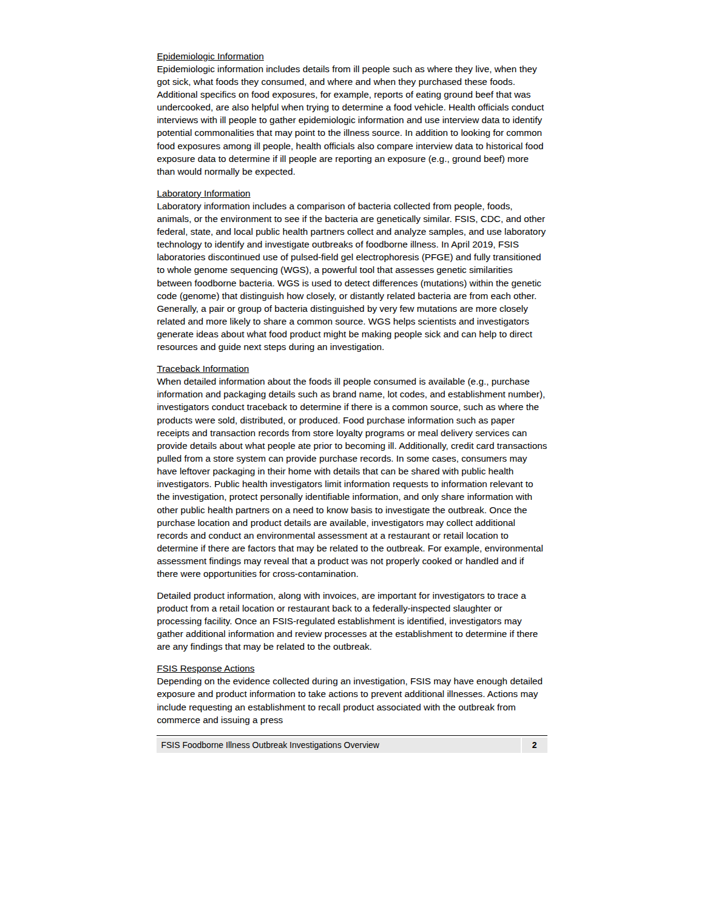Epidemiologic Information
Epidemiologic information includes details from ill people such as where they live, when they got sick, what foods they consumed, and where and when they purchased these foods. Additional specifics on food exposures, for example, reports of eating ground beef that was undercooked, are also helpful when trying to determine a food vehicle. Health officials conduct interviews with ill people to gather epidemiologic information and use interview data to identify potential commonalities that may point to the illness source. In addition to looking for common food exposures among ill people, health officials also compare interview data to historical food exposure data to determine if ill people are reporting an exposure (e.g., ground beef) more than would normally be expected.
Laboratory Information
Laboratory information includes a comparison of bacteria collected from people, foods, animals, or the environment to see if the bacteria are genetically similar. FSIS, CDC, and other federal, state, and local public health partners collect and analyze samples, and use laboratory technology to identify and investigate outbreaks of foodborne illness. In April 2019, FSIS laboratories discontinued use of pulsed-field gel electrophoresis (PFGE) and fully transitioned to whole genome sequencing (WGS), a powerful tool that assesses genetic similarities between foodborne bacteria. WGS is used to detect differences (mutations) within the genetic code (genome) that distinguish how closely, or distantly related bacteria are from each other. Generally, a pair or group of bacteria distinguished by very few mutations are more closely related and more likely to share a common source. WGS helps scientists and investigators generate ideas about what food product might be making people sick and can help to direct resources and guide next steps during an investigation.
Traceback Information
When detailed information about the foods ill people consumed is available (e.g., purchase information and packaging details such as brand name, lot codes, and establishment number), investigators conduct traceback to determine if there is a common source, such as where the products were sold, distributed, or produced. Food purchase information such as paper receipts and transaction records from store loyalty programs or meal delivery services can provide details about what people ate prior to becoming ill. Additionally, credit card transactions pulled from a store system can provide purchase records. In some cases, consumers may have leftover packaging in their home with details that can be shared with public health investigators. Public health investigators limit information requests to information relevant to the investigation, protect personally identifiable information, and only share information with other public health partners on a need to know basis to investigate the outbreak. Once the purchase location and product details are available, investigators may collect additional records and conduct an environmental assessment at a restaurant or retail location to determine if there are factors that may be related to the outbreak. For example, environmental assessment findings may reveal that a product was not properly cooked or handled and if there were opportunities for cross-contamination.
Detailed product information, along with invoices, are important for investigators to trace a product from a retail location or restaurant back to a federally-inspected slaughter or processing facility. Once an FSIS-regulated establishment is identified, investigators may gather additional information and review processes at the establishment to determine if there are any findings that may be related to the outbreak.
FSIS Response Actions
Depending on the evidence collected during an investigation, FSIS may have enough detailed exposure and product information to take actions to prevent additional illnesses. Actions may include requesting an establishment to recall product associated with the outbreak from commerce and issuing a press
FSIS Foodborne Illness Outbreak Investigations Overview
2